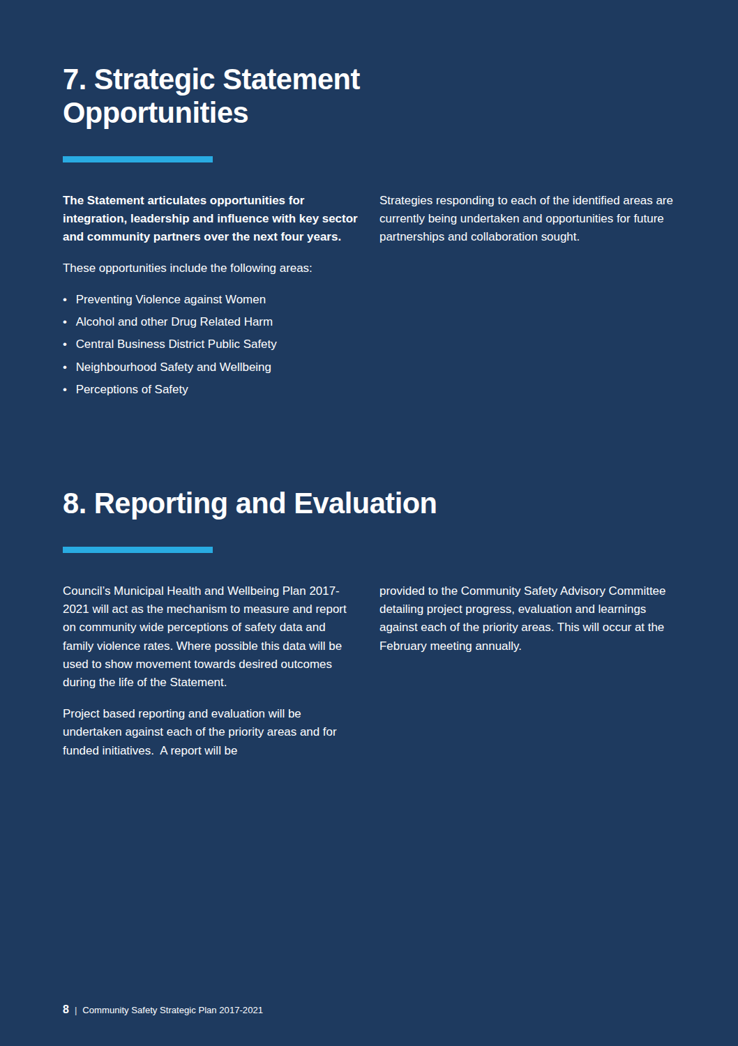7. Strategic Statement
Opportunities
The Statement articulates opportunities for integration, leadership and influence with key sector and community partners over the next four years.
These opportunities include the following areas:
Preventing Violence against Women
Alcohol and other Drug Related Harm
Central Business District Public Safety
Neighbourhood Safety and Wellbeing
Perceptions of Safety
Strategies responding to each of the identified areas are currently being undertaken and opportunities for future partnerships and collaboration sought.
8. Reporting and Evaluation
Council’s Municipal Health and Wellbeing Plan 2017-2021 will act as the mechanism to measure and report on community wide perceptions of safety data and family violence rates. Where possible this data will be used to show movement towards desired outcomes during the life of the Statement.
Project based reporting and evaluation will be undertaken against each of the priority areas and for funded initiatives. A report will be
provided to the Community Safety Advisory Committee detailing project progress, evaluation and learnings against each of the priority areas. This will occur at the February meeting annually.
8 | Community Safety Strategic Plan 2017-2021